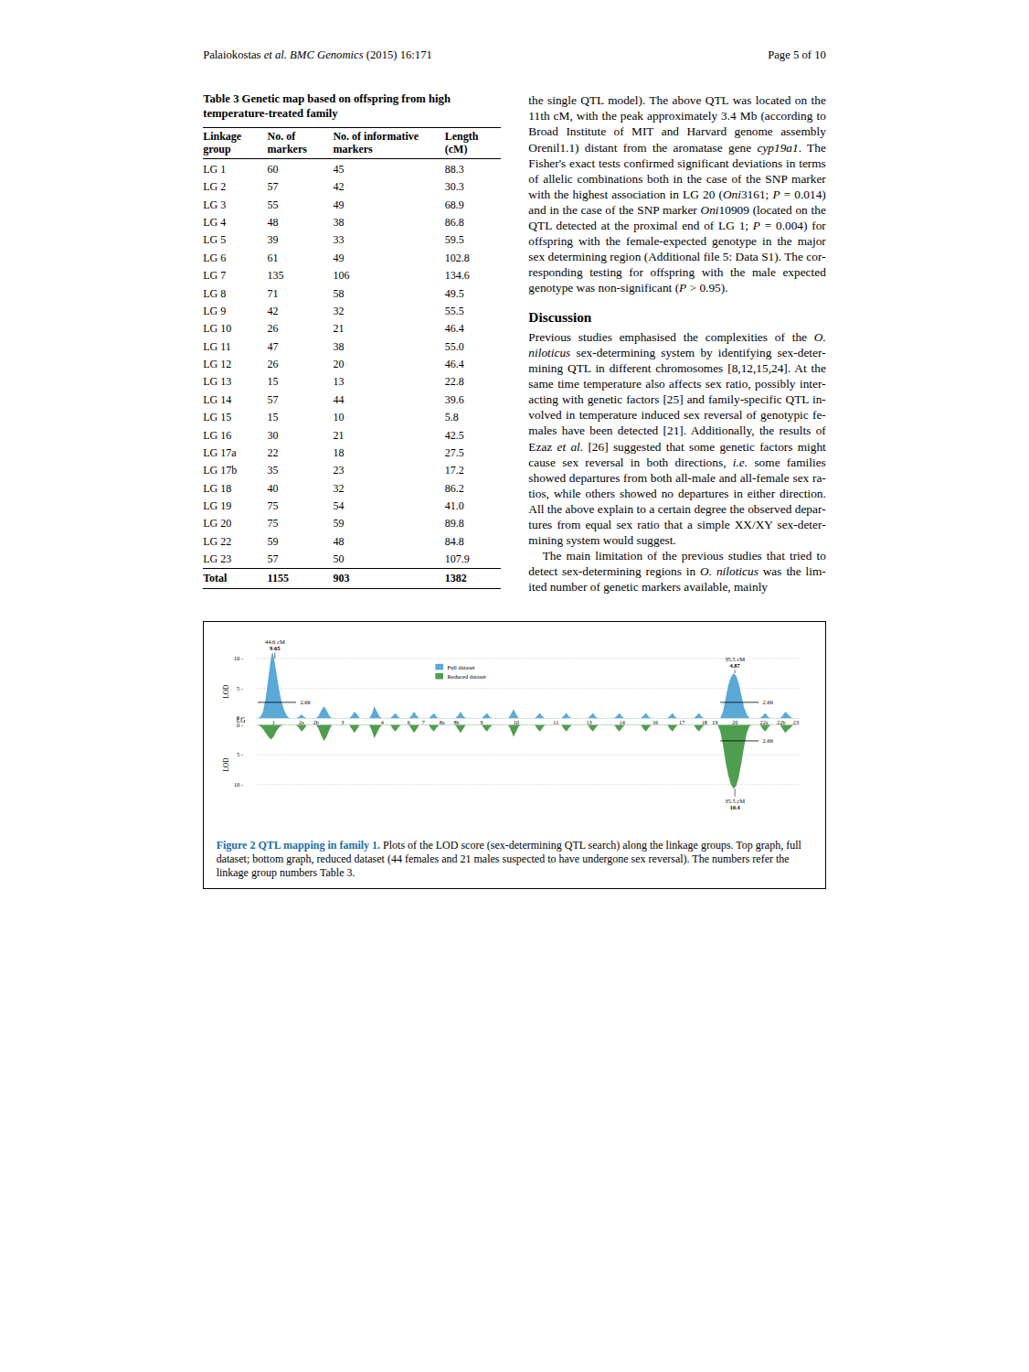Palaiokostas et al. BMC Genomics (2015) 16:171
Page 5 of 10
Table 3 Genetic map based on offspring from high temperature-treated family
| Linkage group | No. of markers | No. of informative markers | Length (cM) |
| --- | --- | --- | --- |
| LG 1 | 60 | 45 | 88.3 |
| LG 2 | 57 | 42 | 30.3 |
| LG 3 | 55 | 49 | 68.9 |
| LG 4 | 48 | 38 | 86.8 |
| LG 5 | 39 | 33 | 59.5 |
| LG 6 | 61 | 49 | 102.8 |
| LG 7 | 135 | 106 | 134.6 |
| LG 8 | 71 | 58 | 49.5 |
| LG 9 | 42 | 32 | 55.5 |
| LG 10 | 26 | 21 | 46.4 |
| LG 11 | 47 | 38 | 55.0 |
| LG 12 | 26 | 20 | 46.4 |
| LG 13 | 15 | 13 | 22.8 |
| LG 14 | 57 | 44 | 39.6 |
| LG 15 | 15 | 10 | 5.8 |
| LG 16 | 30 | 21 | 42.5 |
| LG 17a | 22 | 18 | 27.5 |
| LG 17b | 35 | 23 | 17.2 |
| LG 18 | 40 | 32 | 86.2 |
| LG 19 | 75 | 54 | 41.0 |
| LG 20 | 75 | 59 | 89.8 |
| LG 22 | 59 | 48 | 84.8 |
| LG 23 | 57 | 50 | 107.9 |
| Total | 1155 | 903 | 1382 |
the single QTL model). The above QTL was located on the 11th cM, with the peak approximately 3.4 Mb (according to Broad Institute of MIT and Harvard genome assembly Orenil1.1) distant from the aromatase gene cyp19a1. The Fisher's exact tests confirmed significant deviations in terms of allelic combinations both in the case of the SNP marker with the highest association in LG 20 (Oni3161; P = 0.014) and in the case of the SNP marker Oni10909 (located on the QTL detected at the proximal end of LG 1; P = 0.004) for offspring with the female-expected genotype in the major sex determining region (Additional file 5: Data S1). The corresponding testing for offspring with the male expected genotype was non-significant (P > 0.95).
Discussion
Previous studies emphasised the complexities of the O. niloticus sex-determining system by identifying sex-determining QTL in different chromosomes [8,12,15,24]. At the same time temperature also affects sex ratio, possibly interacting with genetic factors [25] and family-specific QTL involved in temperature induced sex reversal of genotypic females have been detected [21]. Additionally, the results of Ezaz et al. [26] suggested that some genetic factors might cause sex reversal in both directions, i.e. some families showed departures from both all-male and all-female sex ratios, while others showed no departures in either direction. All the above explain to a certain degree the observed departures from equal sex ratio that a simple XX/XY sex-determining system would suggest.
The main limitation of the previous studies that tried to detect sex-determining regions in O. niloticus was the limited number of genetic markers available, mainly
10 - 5 - 0 - LOD 0 - 5 - 10 - LOD LG Full dataset Reduced dataset 2.66 2.66 44.6 cM 9.65 35.5 cM 4.87 1 2a 2b 3 4 6 7 8a 8b 9 10 11 13 14 16 17 18 19 20 22a 22b 23 2.66 35.5 cM 10.4
Figure 2 QTL mapping in family 1. Plots of the LOD score (sex-determining QTL search) along the linkage groups. Top graph, full dataset; bottom graph, reduced dataset (44 females and 21 males suspected to have undergone sex reversal). The numbers refer the linkage group numbers Table 3.